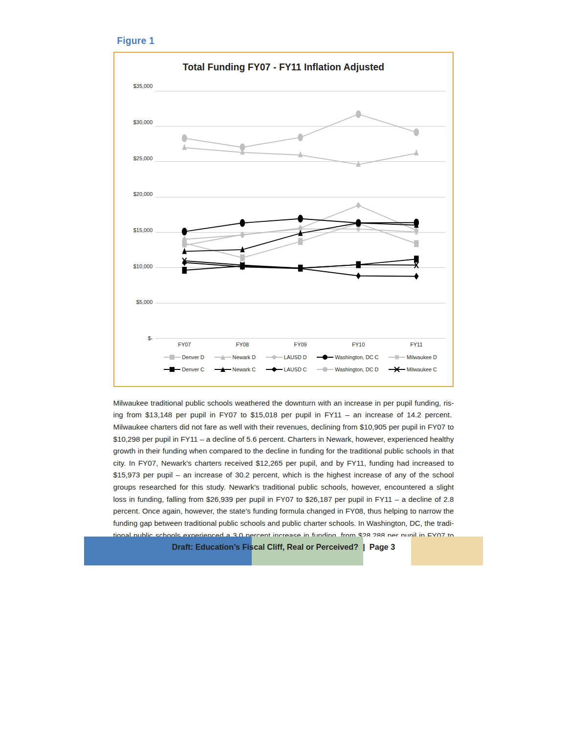Figure 1
Total Funding FY07 - FY11 Inflation Adjusted
$35,000
$30,000
$25,000
$20,000
$15,000
$10,000
$5,000
$-
Scale: y = 600 - (value/35000)*600*... Using: top 4.0% = 35000, bottom 99.9% = 0 So y_px = 24 + (35000 - v)/35000 * (599.4-24) = 24 + (35000-v)*0.016440 x positions: FY07=100, FY08=300, FY09=500, FY10=700, FY11=900
FY07
FY08
FY09
FY10
FY11
Denver D
Newark D
LAUSD D
Washington, DC C
Milwaukee D
Denver C
Newark C
LAUSD C
Washington, DC D
Milwaukee C
Milwaukee traditional public schools weathered the downturn with an increase in per pupil funding, rising from $13,148 per pupil in FY07 to $15,018 per pupil in FY11 – an increase of 14.2 percent. Milwaukee charters did not fare as well with their revenues, declining from $10,905 per pupil in FY07 to $10,298 per pupil in FY11 – a decline of 5.6 percent. Charters in Newark, however, experienced healthy growth in their funding when compared to the decline in funding for the traditional public schools in that city. In FY07, Newark’s charters received $12,265 per pupil, and by FY11, funding had increased to $15,973 per pupil – an increase of 30.2 percent, which is the highest increase of any of the school groups researched for this study. Newark’s traditional public schools, however, encountered a slight loss in funding, falling from $26,939 per pupil in FY07 to $26,187 per pupil in FY11 – a decline of 2.8 percent. Once again, however, the state’s funding formula changed in FY08, thus helping to narrow the funding gap between traditional public schools and public charter schools. In Washington, DC, the traditional public schools experienced a 3.0 percent increase in funding, from $28,288 per pupil in FY07 to $29,145 per pupil in FY11. DC public charter schools, however, increased their total funding by 8.6 percent, from $15,072 per pupil in FY07 to $16,361 per pupil in FY11.
Draft: Education’s Fiscal Cliff, Real or Perceived? | Page 3